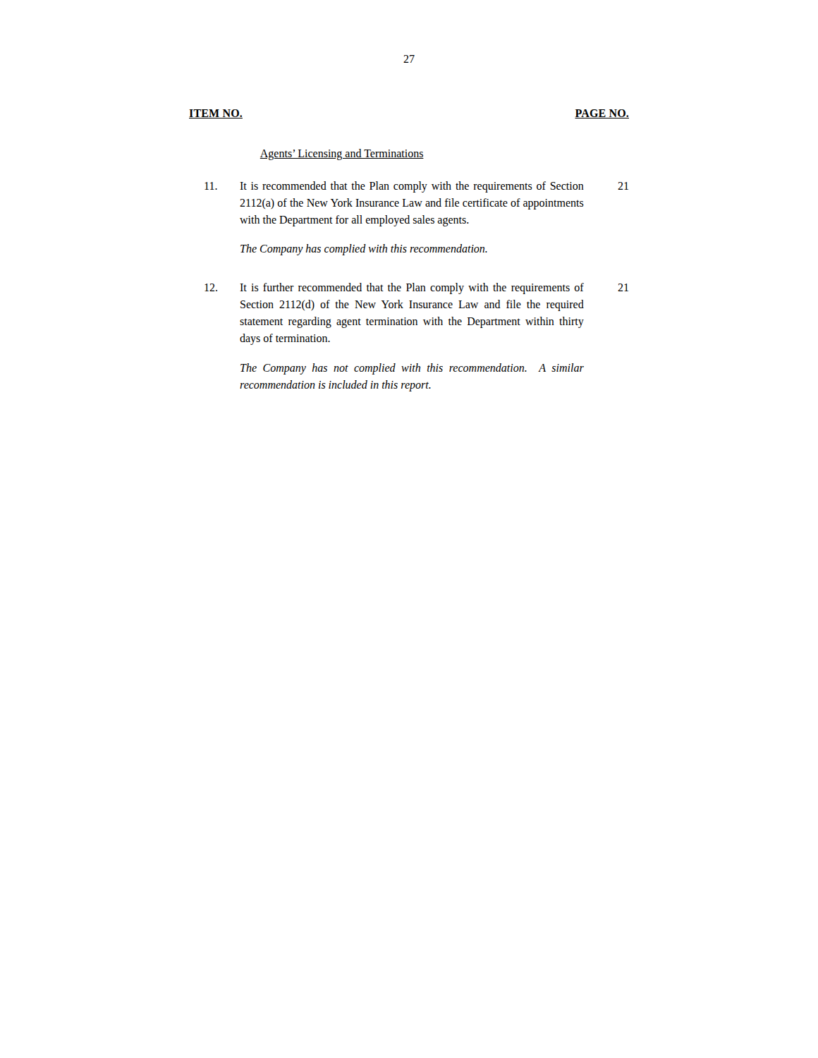27
ITEM NO. PAGE NO.
Agents’ Licensing and Terminations
11.
It is recommended that the Plan comply with the requirements of Section 2112(a) of the New York Insurance Law and file certificate of appointments with the Department for all employed sales agents.
The Company has complied with this recommendation.
21
12.
It is further recommended that the Plan comply with the requirements of Section 2112(d) of the New York Insurance Law and file the required statement regarding agent termination with the Department within thirty days of termination.
The Company has not complied with this recommendation. A similar recommendation is included in this report.
21